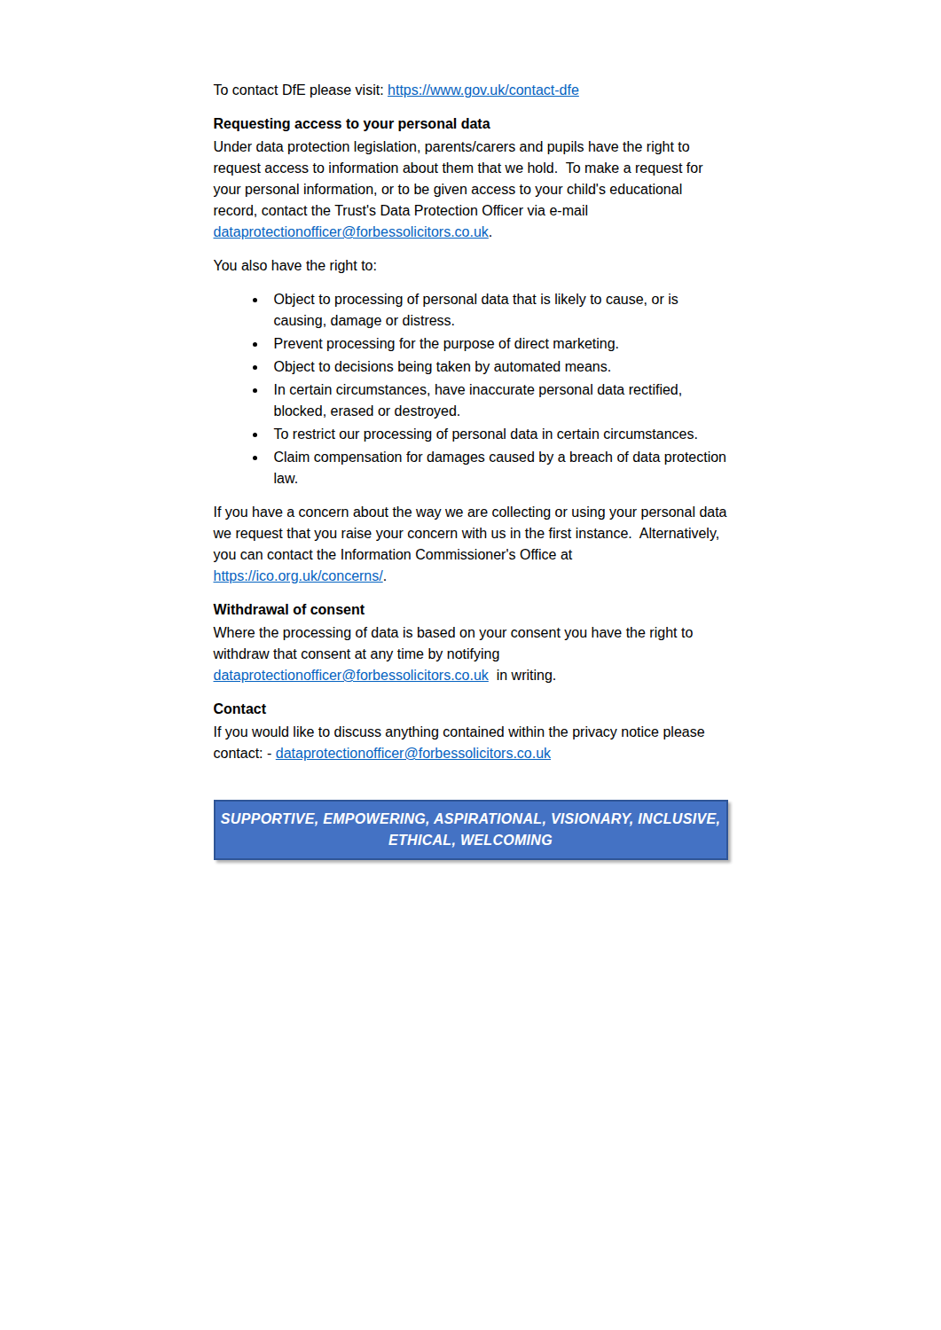To contact DfE please visit: https://www.gov.uk/contact-dfe
Requesting access to your personal data
Under data protection legislation, parents/carers and pupils have the right to request access to information about them that we hold. To make a request for your personal information, or to be given access to your child's educational record, contact the Trust's Data Protection Officer via e-mail dataprotectionofficer@forbessolicitors.co.uk.
You also have the right to:
Object to processing of personal data that is likely to cause, or is causing, damage or distress.
Prevent processing for the purpose of direct marketing.
Object to decisions being taken by automated means.
In certain circumstances, have inaccurate personal data rectified, blocked, erased or destroyed.
To restrict our processing of personal data in certain circumstances.
Claim compensation for damages caused by a breach of data protection law.
If you have a concern about the way we are collecting or using your personal data we request that you raise your concern with us in the first instance. Alternatively, you can contact the Information Commissioner's Office at https://ico.org.uk/concerns/.
Withdrawal of consent
Where the processing of data is based on your consent you have the right to withdraw that consent at any time by notifying dataprotectionofficer@forbessolicitors.co.uk in writing.
Contact
If you would like to discuss anything contained within the privacy notice please contact: - dataprotectionofficer@forbessolicitors.co.uk
Updated March 2022
SUPPORTIVE, EMPOWERING, ASPIRATIONAL, VISIONARY, INCLUSIVE, ETHICAL, WELCOMING